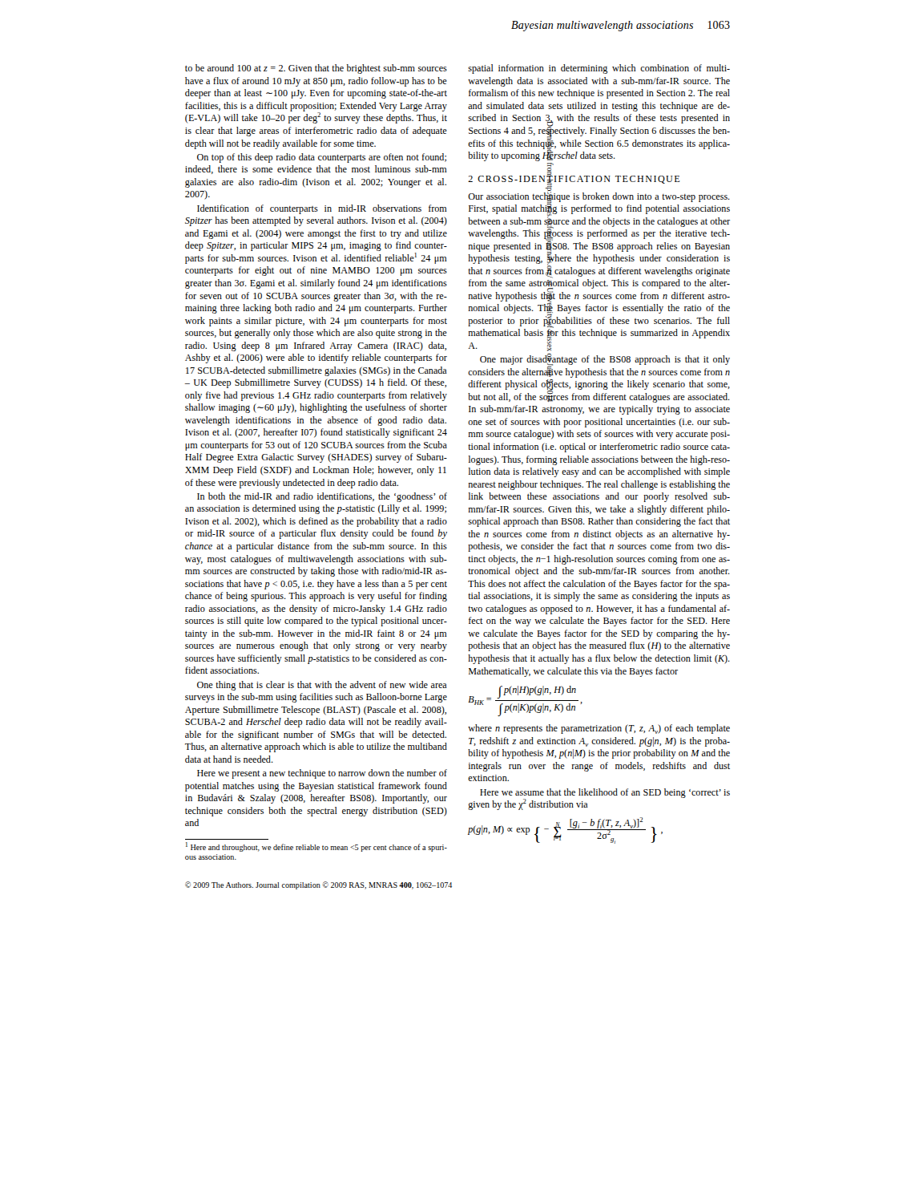Bayesian multiwavelength associations1063
to be around 100 at z = 2. Given that the brightest sub-mm sources have a flux of around 10 mJy at 850 μm, radio follow-up has to be deeper than at least ∼100 μJy. Even for upcoming state-of-the-art facilities, this is a difficult proposition; Extended Very Large Array (E-VLA) will take 10–20 per deg2 to survey these depths. Thus, it is clear that large areas of interferometric radio data of adequate depth will not be readily available for some time.
On top of this deep radio data counterparts are often not found; indeed, there is some evidence that the most luminous sub-mm galaxies are also radio-dim (Ivison et al. 2002; Younger et al. 2007).
Identification of counterparts in mid-IR observations from Spitzer has been attempted by several authors. Ivison et al. (2004) and Egami et al. (2004) were amongst the first to try and utilize deep Spitzer, in particular MIPS 24 μm, imaging to find counterparts for sub-mm sources. Ivison et al. identified reliable1 24 μm counterparts for eight out of nine MAMBO 1200 μm sources greater than 3σ. Egami et al. similarly found 24 μm identifications for seven out of 10 SCUBA sources greater than 3σ, with the remaining three lacking both radio and 24 μm counterparts. Further work paints a similar picture, with 24 μm counterparts for most sources, but generally only those which are also quite strong in the radio. Using deep 8 μm Infrared Array Camera (IRAC) data, Ashby et al. (2006) were able to identify reliable counterparts for 17 SCUBA-detected submillimetre galaxies (SMGs) in the Canada – UK Deep Submillimetre Survey (CUDSS) 14 h field. Of these, only five had previous 1.4 GHz radio counterparts from relatively shallow imaging (∼60 μJy), highlighting the usefulness of shorter wavelength identifications in the absence of good radio data. Ivison et al. (2007, hereafter I07) found statistically significant 24 μm counterparts for 53 out of 120 SCUBA sources from the Scuba Half Degree Extra Galactic Survey (SHADES) survey of Subaru-XMM Deep Field (SXDF) and Lockman Hole; however, only 11 of these were previously undetected in deep radio data.
In both the mid-IR and radio identifications, the ‘goodness’ of an association is determined using the p-statistic (Lilly et al. 1999; Ivison et al. 2002), which is defined as the probability that a radio or mid-IR source of a particular flux density could be found by chance at a particular distance from the sub-mm source. In this way, most catalogues of multiwavelength associations with sub-mm sources are constructed by taking those with radio/mid-IR associations that have p < 0.05, i.e. they have a less than a 5 per cent chance of being spurious. This approach is very useful for finding radio associations, as the density of micro-Jansky 1.4 GHz radio sources is still quite low compared to the typical positional uncertainty in the sub-mm. However in the mid-IR faint 8 or 24 μm sources are numerous enough that only strong or very nearby sources have sufficiently small p-statistics to be considered as confident associations.
One thing that is clear is that with the advent of new wide area surveys in the sub-mm using facilities such as Balloon-borne Large Aperture Submillimetre Telescope (BLAST) (Pascale et al. 2008), SCUBA-2 and Herschel deep radio data will not be readily available for the significant number of SMGs that will be detected. Thus, an alternative approach which is able to utilize the multiband data at hand is needed.
Here we present a new technique to narrow down the number of potential matches using the Bayesian statistical framework found in Budavári & Szalay (2008, hereafter BS08). Importantly, our technique considers both the spectral energy distribution (SED) and
1 Here and throughout, we define reliable to mean <5 per cent chance of a spurious association.
spatial information in determining which combination of multiwavelength data is associated with a sub-mm/far-IR source. The formalism of this new technique is presented in Section 2. The real and simulated data sets utilized in testing this technique are described in Section 3, with the results of these tests presented in Sections 4 and 5, respectively. Finally Section 6 discusses the benefits of this technique, while Section 6.5 demonstrates its applicability to upcoming Herschel data sets.
2 CROSS-IDENTIFICATION TECHNIQUE
Our association technique is broken down into a two-step process. First, spatial matching is performed to find potential associations between a sub-mm source and the objects in the catalogues at other wavelengths. This process is performed as per the iterative technique presented in BS08. The BS08 approach relies on Bayesian hypothesis testing, where the hypothesis under consideration is that n sources from n catalogues at different wavelengths originate from the same astronomical object. This is compared to the alternative hypothesis that the n sources come from n different astronomical objects. The Bayes factor is essentially the ratio of the posterior to prior probabilities of these two scenarios. The full mathematical basis for this technique is summarized in Appendix A.
One major disadvantage of the BS08 approach is that it only considers the alternative hypothesis that the n sources come from n different physical objects, ignoring the likely scenario that some, but not all, of the sources from different catalogues are associated. In sub-mm/far-IR astronomy, we are typically trying to associate one set of sources with poor positional uncertainties (i.e. our sub-mm source catalogue) with sets of sources with very accurate positional information (i.e. optical or interferometric radio source catalogues). Thus, forming reliable associations between the high-resolution data is relatively easy and can be accomplished with simple nearest neighbour techniques. The real challenge is establishing the link between these associations and our poorly resolved sub-mm/far-IR sources. Given this, we take a slightly different philosophical approach than BS08. Rather than considering the fact that the n sources come from n distinct objects as an alternative hypothesis, we consider the fact that n sources come from two distinct objects, the n−1 high-resolution sources coming from one astronomical object and the sub-mm/far-IR sources from another. This does not affect the calculation of the Bayes factor for the spatial associations, it is simply the same as considering the inputs as two catalogues as opposed to n. However, it has a fundamental affect on the way we calculate the Bayes factor for the SED. Here we calculate the Bayes factor for the SED by comparing the hypothesis that an object has the measured flux (H) to the alternative hypothesis that it actually has a flux below the detection limit (K). Mathematically, we calculate this via the Bayes factor
BHK = ∫ p(n|H)p(g|n, H) dn ∫ p(n|K)p(g|n, K) dn ,
where n represents the parametrization (T, z, Av) of each template T, redshift z and extinction Av considered. p(g|n, M) is the probability of hypothesis M, p(n|M) is the prior probability on M and the integrals run over the range of models, redshifts and dust extinction.
Here we assume that the likelihood of an SED being ‘correct’ is given by the χ2 distribution via
p(g|n, M) ∝ exp { − ΣNi=1 [gi − b fi(T, z, Av)]2 2σ2gi } ,
© 2009 The Authors. Journal compilation © 2009 RAS, MNRAS 400, 1062–1074
Downloaded from http://mnras.oxfordjournals.org/ at University of Sussex on June 9, 2014